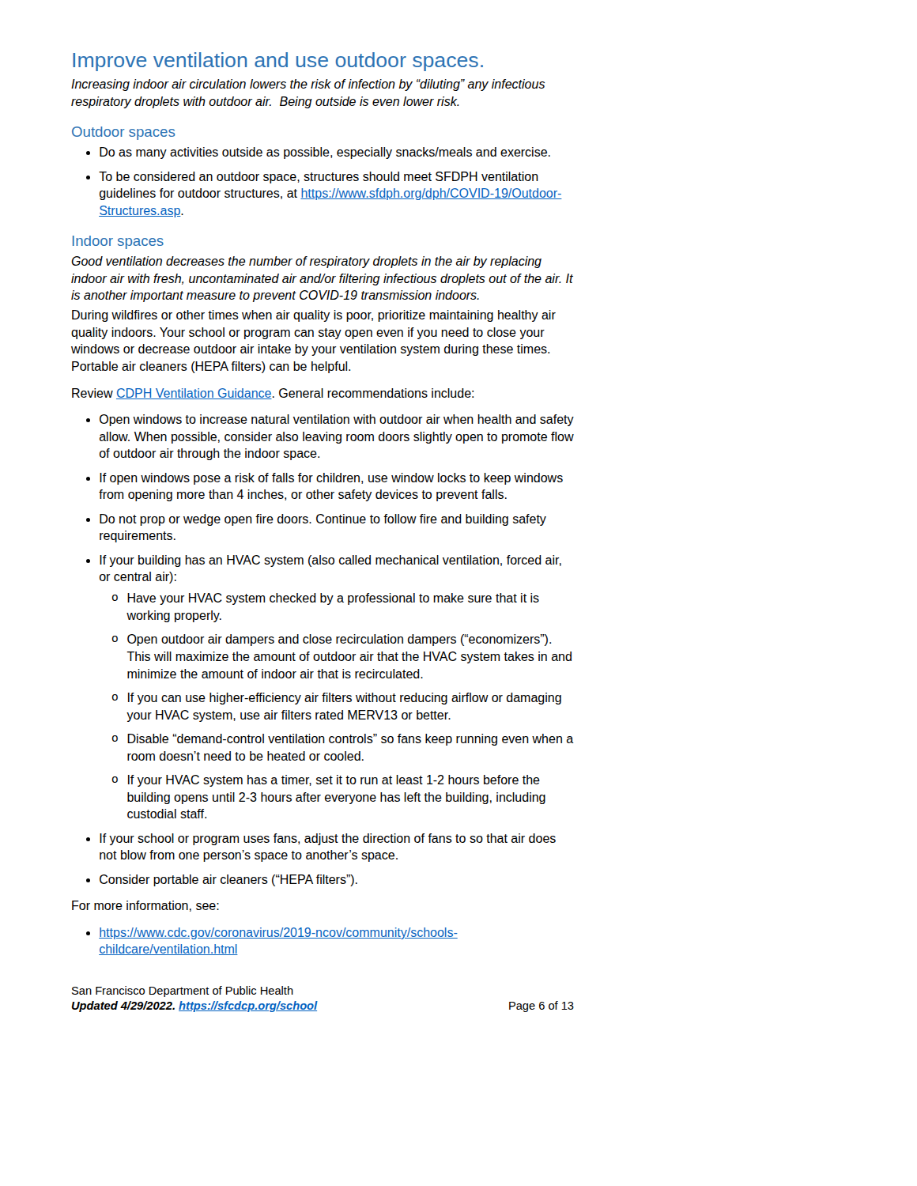Improve ventilation and use outdoor spaces.
Increasing indoor air circulation lowers the risk of infection by “diluting” any infectious respiratory droplets with outdoor air. Being outside is even lower risk.
Outdoor spaces
Do as many activities outside as possible, especially snacks/meals and exercise.
To be considered an outdoor space, structures should meet SFDPH ventilation guidelines for outdoor structures, at https://www.sfdph.org/dph/COVID-19/Outdoor-Structures.asp.
Indoor spaces
Good ventilation decreases the number of respiratory droplets in the air by replacing indoor air with fresh, uncontaminated air and/or filtering infectious droplets out of the air. It is another important measure to prevent COVID-19 transmission indoors.
During wildfires or other times when air quality is poor, prioritize maintaining healthy air quality indoors. Your school or program can stay open even if you need to close your windows or decrease outdoor air intake by your ventilation system during these times. Portable air cleaners (HEPA filters) can be helpful.
Review CDPH Ventilation Guidance. General recommendations include:
Open windows to increase natural ventilation with outdoor air when health and safety allow. When possible, consider also leaving room doors slightly open to promote flow of outdoor air through the indoor space.
If open windows pose a risk of falls for children, use window locks to keep windows from opening more than 4 inches, or other safety devices to prevent falls.
Do not prop or wedge open fire doors. Continue to follow fire and building safety requirements.
If your building has an HVAC system (also called mechanical ventilation, forced air, or central air):
Have your HVAC system checked by a professional to make sure that it is working properly.
Open outdoor air dampers and close recirculation dampers (“economizers”). This will maximize the amount of outdoor air that the HVAC system takes in and minimize the amount of indoor air that is recirculated.
If you can use higher-efficiency air filters without reducing airflow or damaging your HVAC system, use air filters rated MERV13 or better.
Disable “demand-control ventilation controls” so fans keep running even when a room doesn’t need to be heated or cooled.
If your HVAC system has a timer, set it to run at least 1-2 hours before the building opens until 2-3 hours after everyone has left the building, including custodial staff.
If your school or program uses fans, adjust the direction of fans to so that air does not blow from one person’s space to another’s space.
Consider portable air cleaners (“HEPA filters”).
For more information, see:
https://www.cdc.gov/coronavirus/2019-ncov/community/schools-childcare/ventilation.html
San Francisco Department of Public Health
Updated 4/29/2022. https://sfcdcp.org/school Page 6 of 13